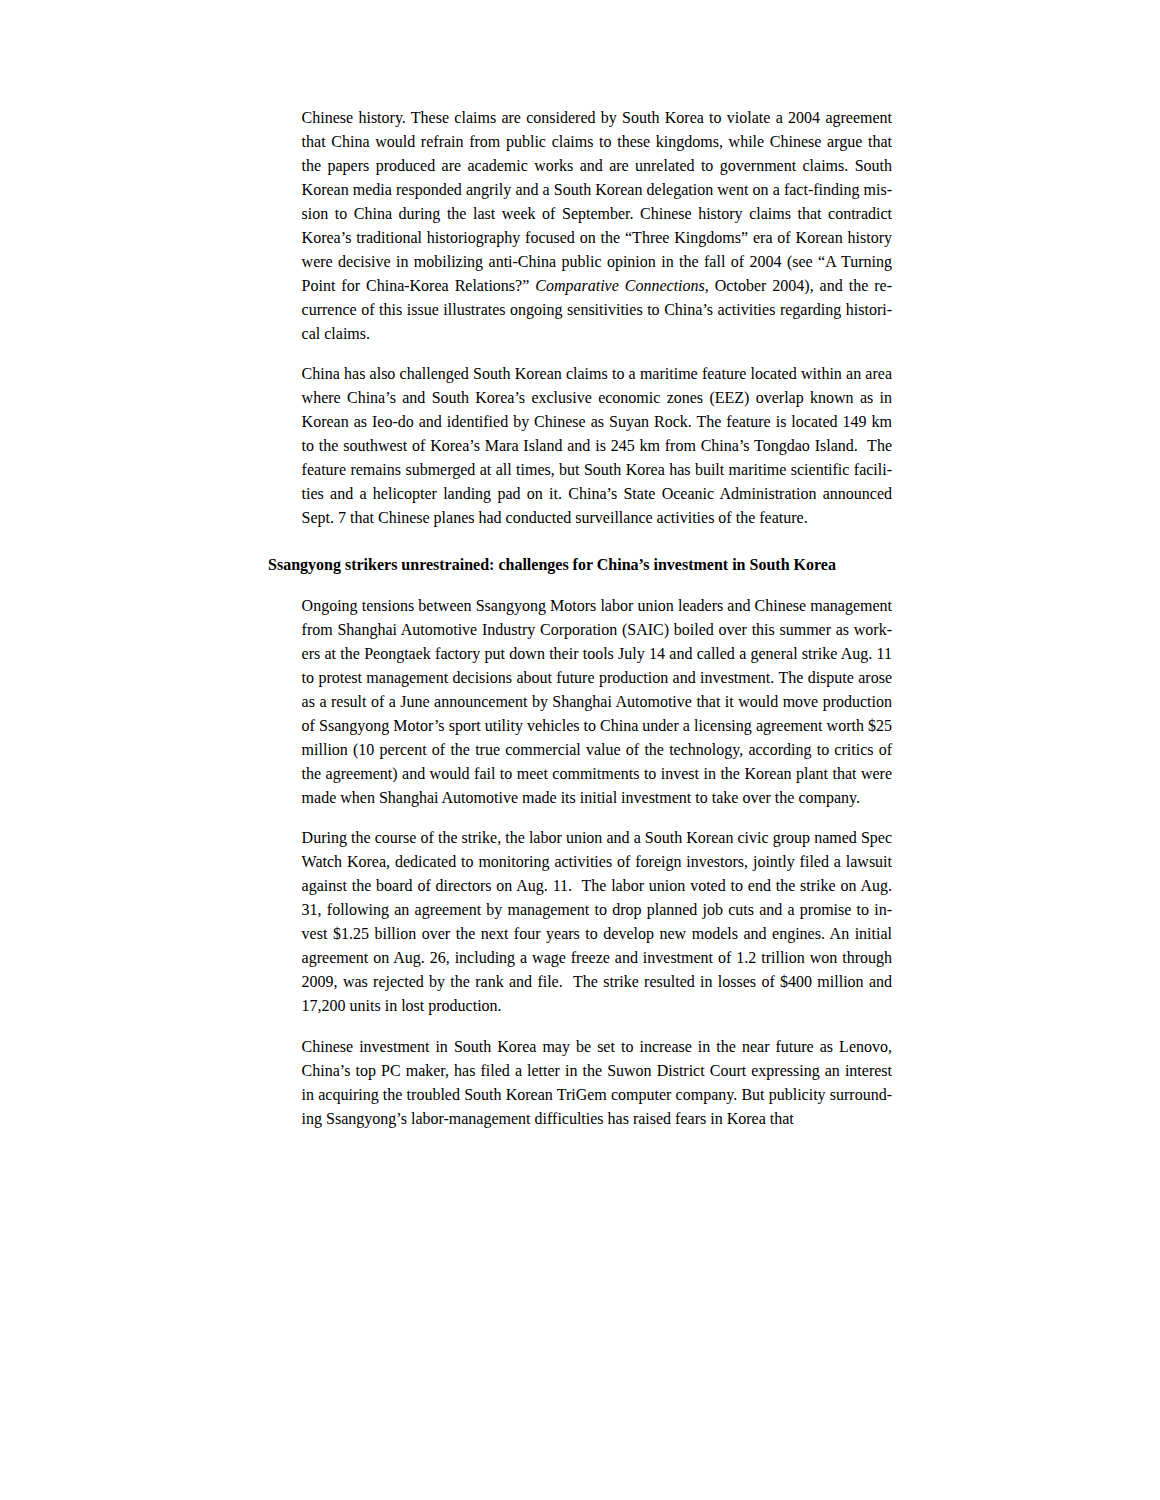Chinese history. These claims are considered by South Korea to violate a 2004 agreement that China would refrain from public claims to these kingdoms, while Chinese argue that the papers produced are academic works and are unrelated to government claims. South Korean media responded angrily and a South Korean delegation went on a fact-finding mission to China during the last week of September. Chinese history claims that contradict Korea’s traditional historiography focused on the “Three Kingdoms” era of Korean history were decisive in mobilizing anti-China public opinion in the fall of 2004 (see “A Turning Point for China-Korea Relations?” Comparative Connections, October 2004), and the recurrence of this issue illustrates ongoing sensitivities to China’s activities regarding historical claims.
China has also challenged South Korean claims to a maritime feature located within an area where China’s and South Korea’s exclusive economic zones (EEZ) overlap known as in Korean as Ieo-do and identified by Chinese as Suyan Rock. The feature is located 149 km to the southwest of Korea’s Mara Island and is 245 km from China’s Tongdao Island. The feature remains submerged at all times, but South Korea has built maritime scientific facilities and a helicopter landing pad on it. China’s State Oceanic Administration announced Sept. 7 that Chinese planes had conducted surveillance activities of the feature.
Ssangyong strikers unrestrained: challenges for China’s investment in South Korea
Ongoing tensions between Ssangyong Motors labor union leaders and Chinese management from Shanghai Automotive Industry Corporation (SAIC) boiled over this summer as workers at the Peongtaek factory put down their tools July 14 and called a general strike Aug. 11 to protest management decisions about future production and investment. The dispute arose as a result of a June announcement by Shanghai Automotive that it would move production of Ssangyong Motor’s sport utility vehicles to China under a licensing agreement worth $25 million (10 percent of the true commercial value of the technology, according to critics of the agreement) and would fail to meet commitments to invest in the Korean plant that were made when Shanghai Automotive made its initial investment to take over the company.
During the course of the strike, the labor union and a South Korean civic group named Spec Watch Korea, dedicated to monitoring activities of foreign investors, jointly filed a lawsuit against the board of directors on Aug. 11. The labor union voted to end the strike on Aug. 31, following an agreement by management to drop planned job cuts and a promise to invest $1.25 billion over the next four years to develop new models and engines. An initial agreement on Aug. 26, including a wage freeze and investment of 1.2 trillion won through 2009, was rejected by the rank and file. The strike resulted in losses of $400 million and 17,200 units in lost production.
Chinese investment in South Korea may be set to increase in the near future as Lenovo, China’s top PC maker, has filed a letter in the Suwon District Court expressing an interest in acquiring the troubled South Korean TriGem computer company. But publicity surrounding Ssangyong’s labor-management difficulties has raised fears in Korea that